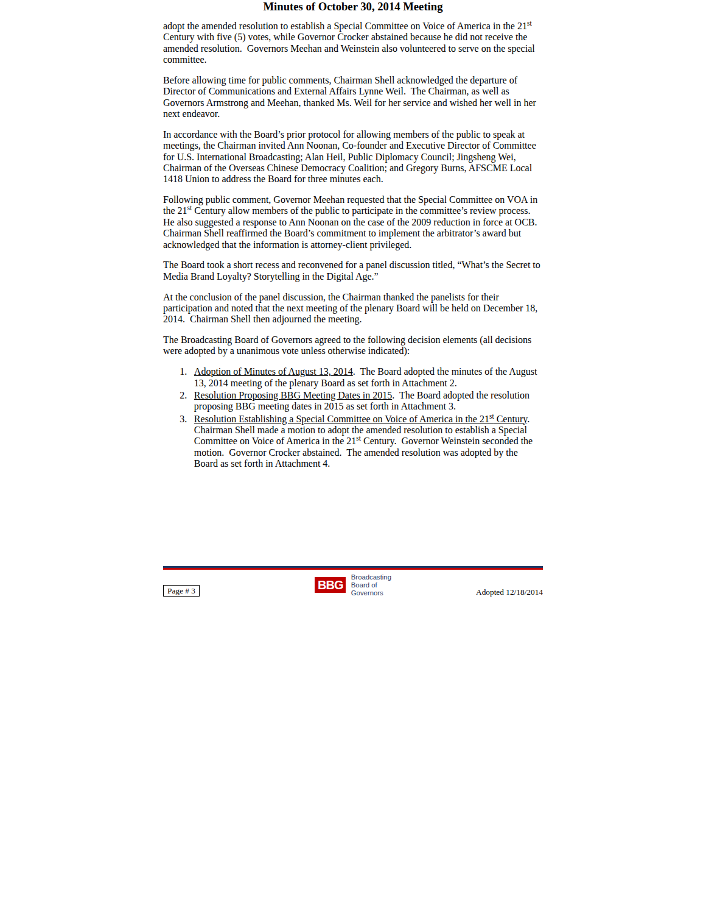Minutes of October 30, 2014 Meeting
adopt the amended resolution to establish a Special Committee on Voice of America in the 21st Century with five (5) votes, while Governor Crocker abstained because he did not receive the amended resolution. Governors Meehan and Weinstein also volunteered to serve on the special committee.
Before allowing time for public comments, Chairman Shell acknowledged the departure of Director of Communications and External Affairs Lynne Weil. The Chairman, as well as Governors Armstrong and Meehan, thanked Ms. Weil for her service and wished her well in her next endeavor.
In accordance with the Board’s prior protocol for allowing members of the public to speak at meetings, the Chairman invited Ann Noonan, Co-founder and Executive Director of Committee for U.S. International Broadcasting; Alan Heil, Public Diplomacy Council; Jingsheng Wei, Chairman of the Overseas Chinese Democracy Coalition; and Gregory Burns, AFSCME Local 1418 Union to address the Board for three minutes each.
Following public comment, Governor Meehan requested that the Special Committee on VOA in the 21st Century allow members of the public to participate in the committee’s review process. He also suggested a response to Ann Noonan on the case of the 2009 reduction in force at OCB. Chairman Shell reaffirmed the Board’s commitment to implement the arbitrator’s award but acknowledged that the information is attorney-client privileged.
The Board took a short recess and reconvened for a panel discussion titled, “What’s the Secret to Media Brand Loyalty? Storytelling in the Digital Age.”
At the conclusion of the panel discussion, the Chairman thanked the panelists for their participation and noted that the next meeting of the plenary Board will be held on December 18, 2014. Chairman Shell then adjourned the meeting.
The Broadcasting Board of Governors agreed to the following decision elements (all decisions were adopted by a unanimous vote unless otherwise indicated):
Adoption of Minutes of August 13, 2014. The Board adopted the minutes of the August 13, 2014 meeting of the plenary Board as set forth in Attachment 2.
Resolution Proposing BBG Meeting Dates in 2015. The Board adopted the resolution proposing BBG meeting dates in 2015 as set forth in Attachment 3.
Resolution Establishing a Special Committee on Voice of America in the 21st Century. Chairman Shell made a motion to adopt the amended resolution to establish a Special Committee on Voice of America in the 21st Century. Governor Weinstein seconded the motion. Governor Crocker abstained. The amended resolution was adopted by the Board as set forth in Attachment 4.
| Page # 3 | BBG Broadcasting Board of Governors | Adopted 12/18/2014 |